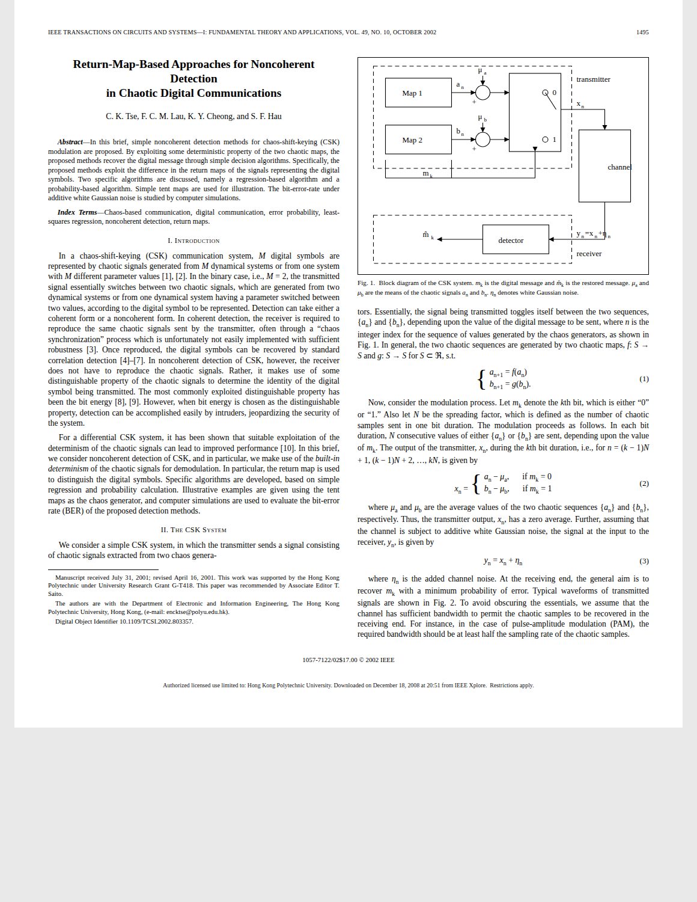IEEE TRANSACTIONS ON CIRCUITS AND SYSTEMS—I: FUNDAMENTAL THEORY AND APPLICATIONS, VOL. 49, NO. 10, OCTOBER 2002
1495
Return-Map-Based Approaches for Noncoherent Detection
in Chaotic Digital Communications
C. K. Tse, F. C. M. Lau, K. Y. Cheong, and S. F. Hau
Abstract—In this brief, simple noncoherent detection methods for chaos-shift-keying (CSK) modulation are proposed. By exploiting some deterministic property of the two chaotic maps, the proposed methods recover the digital message through simple decision algorithms. Specifically, the proposed methods exploit the difference in the return maps of the signals representing the digital symbols. Two specific algorithms are discussed, namely a regression-based algorithm and a probability-based algorithm. Simple tent maps are used for illustration. The bit-error-rate under additive white Gaussian noise is studied by computer simulations.
Index Terms—Chaos-based communication, digital communication, error probability, least-squares regression, noncoherent detection, return maps.
I. Introduction
In a chaos-shift-keying (CSK) communication system, M digital symbols are represented by chaotic signals generated from M dynamical systems or from one system with M different parameter values [1], [2]. In the binary case, i.e., M = 2, the transmitted signal essentially switches between two chaotic signals, which are generated from two dynamical systems or from one dynamical system having a parameter switched between two values, according to the digital symbol to be represented. Detection can take either a coherent form or a noncoherent form. In coherent detection, the receiver is required to reproduce the same chaotic signals sent by the transmitter, often through a “chaos synchronization” process which is unfortunately not easily implemented with sufficient robustness [3]. Once reproduced, the digital symbols can be recovered by standard correlation detection [4]–[7]. In noncoherent detection of CSK, however, the receiver does not have to reproduce the chaotic signals. Rather, it makes use of some distinguishable property of the chaotic signals to determine the identity of the digital symbol being transmitted. The most commonly exploited distinguishable property has been the bit energy [8], [9]. However, when bit energy is chosen as the distinguishable property, detection can be accomplished easily by intruders, jeopardizing the security of the system.
For a differential CSK system, it has been shown that suitable exploitation of the determinism of the chaotic signals can lead to improved performance [10]. In this brief, we consider noncoherent detection of CSK, and in particular, we make use of the built-in determinism of the chaotic signals for demodulation. In particular, the return map is used to distinguish the digital symbols. Specific algorithms are developed, based on simple regression and probability calculation. Illustrative examples are given using the tent maps as the chaos generator, and computer simulations are used to evaluate the bit-error rate (BER) of the proposed detection methods.
II. The CSK System
We consider a simple CSK system, in which the transmitter sends a signal consisting of chaotic signals extracted from two chaos genera-
Manuscript received July 31, 2001; revised April 16, 2001. This work was supported by the Hong Kong Polytechnic under University Research Grant G-T418. This paper was recommended by Associate Editor T. Saito.
The authors are with the Department of Electronic and Information Engineering, The Hong Kong Polytechnic University, Hong Kong, (e-mail: encktse@polyu.edu.hk).
Digital Object Identifier 10.1109/TCSI.2002.803357.
Map 1 Map 2 an bn μa μb − + − + 0 1 channel xn yn=xn+ηn detector m̂k mk transmitter receiver
Fig. 1. Block diagram of the CSK system. mk is the digital message and m̂k is the restored message. μa and μb are the means of the chaotic signals an and bn. ηn denotes white Gaussian noise.
tors. Essentially, the signal being transmitted toggles itself between the two sequences, {an} and {bn}, depending upon the value of the digital message to be sent, where n is the integer index for the sequence of values generated by the chaos generators, as shown in Fig. 1. In general, the two chaotic sequences are generated by two chaotic maps, f: S → S and g: S → S for S ⊂ ℜ, s.t.
{ an+1 = f(an)
bn+1 = g(bn). (1)
Now, consider the modulation process. Let mk denote the kth bit, which is either “0” or “1.” Also let N be the spreading factor, which is defined as the number of chaotic samples sent in one bit duration. The modulation proceeds as follows. In each bit duration, N consecutive values of either {an} or {bn} are sent, depending upon the value of mk. The output of the transmitter, xn, during the kth bit duration, i.e., for n = (k − 1)N + 1, (k − 1)N + 2, …, kN, is given by
xn = { an − μa,if mk = 0
bn − μb,if mk = 1 (2)
where μa and μb are the average values of the two chaotic sequences {an} and {bn}, respectively. Thus, the transmitter output, xn, has a zero average. Further, assuming that the channel is subject to additive white Gaussian noise, the signal at the input to the receiver, yn, is given by
yn = xn + ηn (3)
where ηn is the added channel noise. At the receiving end, the general aim is to recover mk with a minimum probability of error. Typical waveforms of transmitted signals are shown in Fig. 2. To avoid obscuring the essentials, we assume that the channel has sufficient bandwidth to permit the chaotic samples to be recovered in the receiving end. For instance, in the case of pulse-amplitude modulation (PAM), the required bandwidth should be at least half the sampling rate of the chaotic samples.
1057-7122/02$17.00 © 2002 IEEE
Authorized licensed use limited to: Hong Kong Polytechnic University. Downloaded on December 18, 2008 at 20:51 from IEEE Xplore. Restrictions apply.